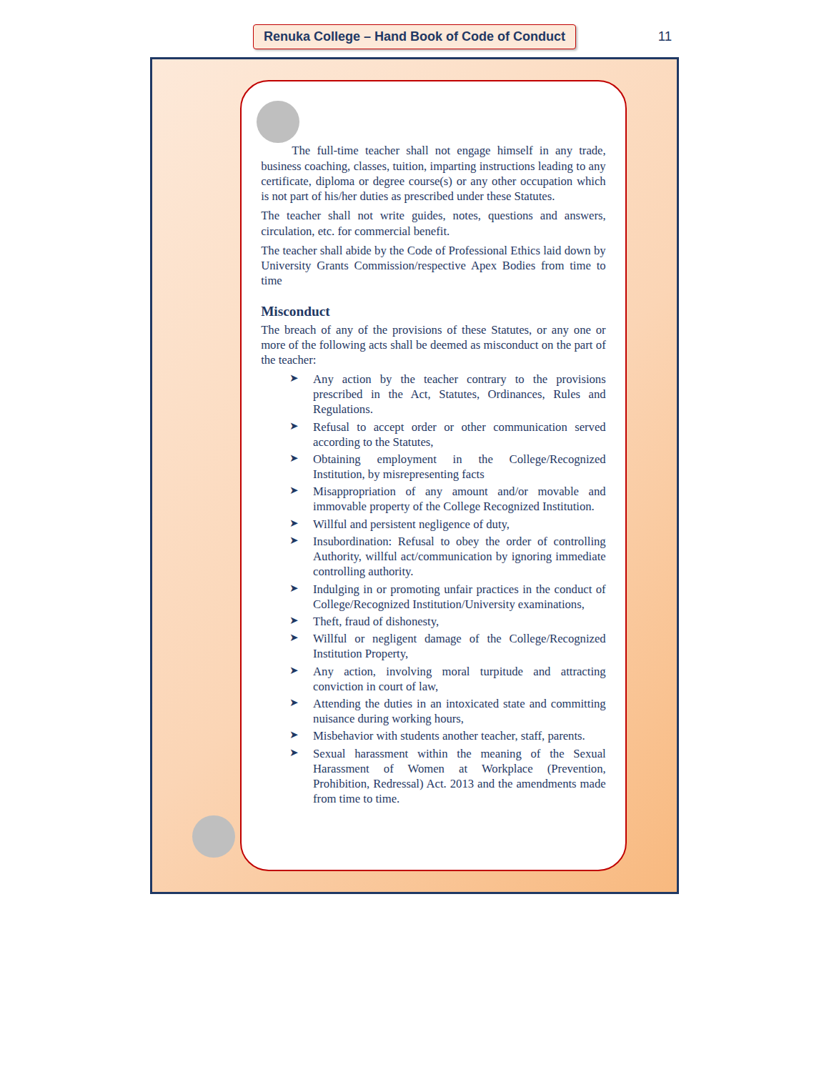Renuka College – Hand Book of Code of Conduct
11
The full-time teacher shall not engage himself in any trade, business coaching, classes, tuition, imparting instructions leading to any certificate, diploma or degree course(s) or any other occupation which is not part of his/her duties as prescribed under these Statutes.
The teacher shall not write guides, notes, questions and answers, circulation, etc. for commercial benefit.
The teacher shall abide by the Code of Professional Ethics laid down by University Grants Commission/respective Apex Bodies from time to time
Misconduct
The breach of any of the provisions of these Statutes, or any one or more of the following acts shall be deemed as misconduct on the part of the teacher:
Any action by the teacher contrary to the provisions prescribed in the Act, Statutes, Ordinances, Rules and Regulations.
Refusal to accept order or other communication served according to the Statutes,
Obtaining employment in the College/Recognized Institution, by misrepresenting facts
Misappropriation of any amount and/or movable and immovable property of the College Recognized Institution.
Willful and persistent negligence of duty,
Insubordination: Refusal to obey the order of controlling Authority, willful act/communication by ignoring immediate controlling authority.
Indulging in or promoting unfair practices in the conduct of College/Recognized Institution/University examinations,
Theft, fraud of dishonesty,
Willful or negligent damage of the College/Recognized Institution Property,
Any action, involving moral turpitude and attracting conviction in court of law,
Attending the duties in an intoxicated state and committing nuisance during working hours,
Misbehavior with students another teacher, staff, parents.
Sexual harassment within the meaning of the Sexual Harassment of Women at Workplace (Prevention, Prohibition, Redressal) Act. 2013 and the amendments made from time to time.